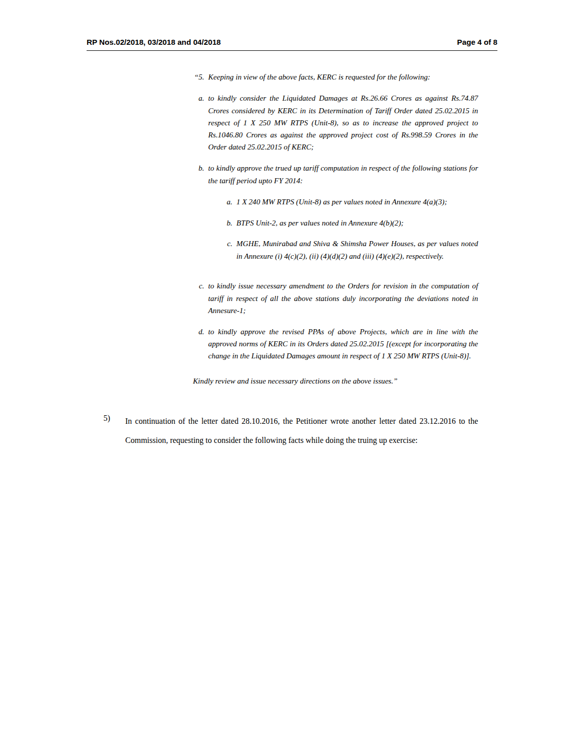RP Nos.02/2018, 03/2018 and 04/2018 Page 4 of 8
“5.
Keeping in view of the above facts, KERC is requested for the following:
a.
to kindly consider the Liquidated Damages at Rs.26.66 Crores as against Rs.74.87 Crores considered by KERC in its Determination of Tariff Order dated 25.02.2015 in respect of 1 X 250 MW RTPS (Unit-8), so as to increase the approved project to Rs.1046.80 Crores as against the approved project cost of Rs.998.59 Crores in the Order dated 25.02.2015 of KERC;
b.
to kindly approve the trued up tariff computation in respect of the following stations for the tariff period upto FY 2014:
a.
1 X 240 MW RTPS (Unit-8) as per values noted in Annexure 4(a)(3);
b.
BTPS Unit-2, as per values noted in Annexure 4(b)(2);
c.
MGHE, Munirabad and Shiva & Shimsha Power Houses, as per values noted in Annexure (i) 4(c)(2), (ii) (4)(d)(2) and (iii) (4)(e)(2), respectively.
c.
to kindly issue necessary amendment to the Orders for revision in the computation of tariff in respect of all the above stations duly incorporating the deviations noted in Annesure-1;
d.
to kindly approve the revised PPAs of above Projects, which are in line with the approved norms of KERC in its Orders dated 25.02.2015 [(except for incorporating the change in the Liquidated Damages amount in respect of 1 X 250 MW RTPS (Unit-8)].
Kindly review and issue necessary directions on the above issues.”
5)
In continuation of the letter dated 28.10.2016, the Petitioner wrote another letter dated 23.12.2016 to the Commission, requesting to consider the following facts while doing the truing up exercise: